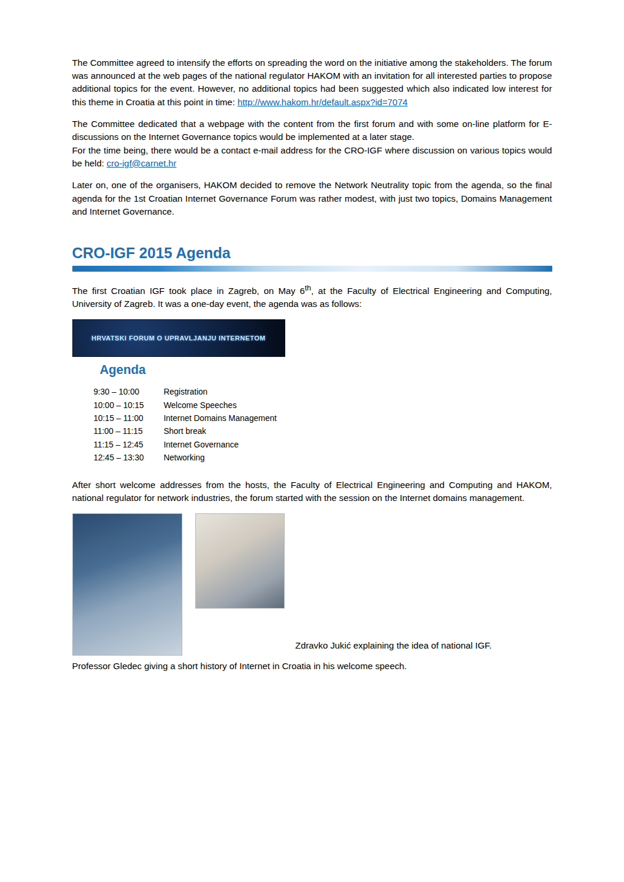The Committee agreed to intensify the efforts on spreading the word on the initiative among the stakeholders. The forum was announced at the web pages of the national regulator HAKOM with an invitation for all interested parties to propose additional topics for the event. However, no additional topics had been suggested which also indicated low interest for this theme in Croatia at this point in time: http://www.hakom.hr/default.aspx?id=7074
The Committee dedicated that a webpage with the content from the first forum and with some on-line platform for E-discussions on the Internet Governance topics would be implemented at a later stage.
For the time being, there would be a contact e-mail address for the CRO-IGF where discussion on various topics would be held: cro-igf@carnet.hr
Later on, one of the organisers, HAKOM decided to remove the Network Neutrality topic from the agenda, so the final agenda for the 1st Croatian Internet Governance Forum was rather modest, with just two topics, Domains Management and Internet Governance.
CRO-IGF 2015 Agenda
The first Croatian IGF took place in Zagreb, on May 6th, at the Faculty of Electrical Engineering and Computing, University of Zagreb. It was a one-day event, the agenda was as follows:
Agenda
| 9:30 – 10:00 | Registration |
| 10:00 – 10:15 | Welcome Speeches |
| 10:15 – 11:00 | Internet Domains Management |
| 11:00 – 11:15 | Short break |
| 11:15 – 12:45 | Internet Governance |
| 12:45 – 13:30 | Networking |
After short welcome addresses from the hosts, the Faculty of Electrical Engineering and Computing and HAKOM, national regulator for network industries, the forum started with the session on the Internet domains management.
Zdravko Jukić explaining the idea of national IGF.
Professor Gledec giving a short history of Internet in Croatia in his welcome speech.